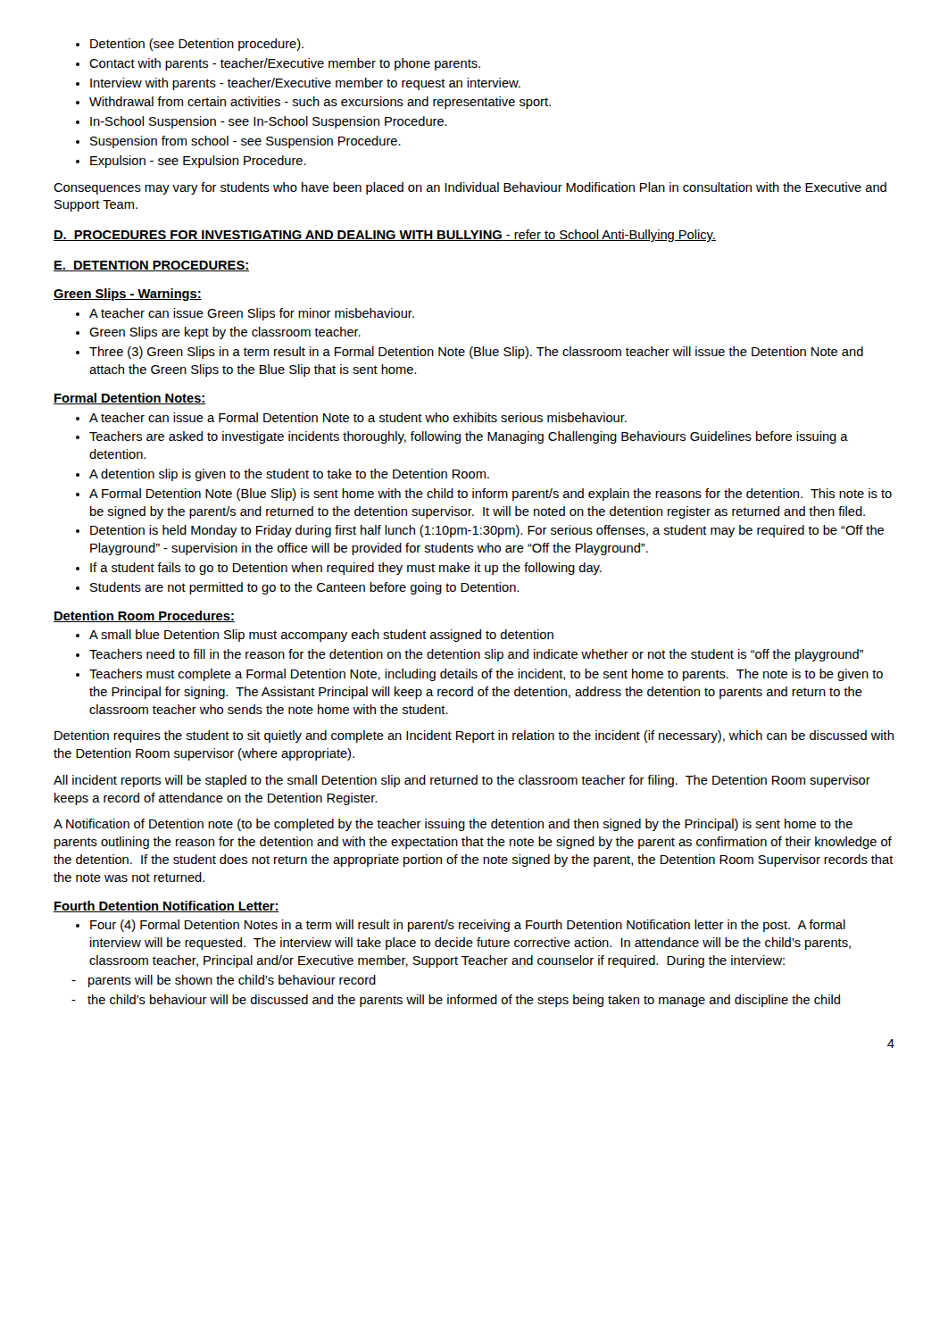Detention (see Detention procedure).
Contact with parents - teacher/Executive member to phone parents.
Interview with parents - teacher/Executive member to request an interview.
Withdrawal from certain activities - such as excursions and representative sport.
In-School Suspension - see In-School Suspension Procedure.
Suspension from school - see Suspension Procedure.
Expulsion - see Expulsion Procedure.
Consequences may vary for students who have been placed on an Individual Behaviour Modification Plan in consultation with the Executive and Support Team.
D. PROCEDURES FOR INVESTIGATING AND DEALING WITH BULLYING - refer to School Anti-Bullying Policy.
E. DETENTION PROCEDURES:
Green Slips - Warnings:
A teacher can issue Green Slips for minor misbehaviour.
Green Slips are kept by the classroom teacher.
Three (3) Green Slips in a term result in a Formal Detention Note (Blue Slip). The classroom teacher will issue the Detention Note and attach the Green Slips to the Blue Slip that is sent home.
Formal Detention Notes:
A teacher can issue a Formal Detention Note to a student who exhibits serious misbehaviour.
Teachers are asked to investigate incidents thoroughly, following the Managing Challenging Behaviours Guidelines before issuing a detention.
A detention slip is given to the student to take to the Detention Room.
A Formal Detention Note (Blue Slip) is sent home with the child to inform parent/s and explain the reasons for the detention. This note is to be signed by the parent/s and returned to the detention supervisor. It will be noted on the detention register as returned and then filed.
Detention is held Monday to Friday during first half lunch (1:10pm-1:30pm). For serious offenses, a student may be required to be “Off the Playground” - supervision in the office will be provided for students who are “Off the Playground”.
If a student fails to go to Detention when required they must make it up the following day.
Students are not permitted to go to the Canteen before going to Detention.
Detention Room Procedures:
A small blue Detention Slip must accompany each student assigned to detention
Teachers need to fill in the reason for the detention on the detention slip and indicate whether or not the student is “off the playground”
Teachers must complete a Formal Detention Note, including details of the incident, to be sent home to parents. The note is to be given to the Principal for signing. The Assistant Principal will keep a record of the detention, address the detention to parents and return to the classroom teacher who sends the note home with the student.
Detention requires the student to sit quietly and complete an Incident Report in relation to the incident (if necessary), which can be discussed with the Detention Room supervisor (where appropriate).
All incident reports will be stapled to the small Detention slip and returned to the classroom teacher for filing. The Detention Room supervisor keeps a record of attendance on the Detention Register.
A Notification of Detention note (to be completed by the teacher issuing the detention and then signed by the Principal) is sent home to the parents outlining the reason for the detention and with the expectation that the note be signed by the parent as confirmation of their knowledge of the detention. If the student does not return the appropriate portion of the note signed by the parent, the Detention Room Supervisor records that the note was not returned.
Fourth Detention Notification Letter:
Four (4) Formal Detention Notes in a term will result in parent/s receiving a Fourth Detention Notification letter in the post. A formal interview will be requested. The interview will take place to decide future corrective action. In attendance will be the child’s parents, classroom teacher, Principal and/or Executive member, Support Teacher and counselor if required. During the interview:
parents will be shown the child’s behaviour record
the child’s behaviour will be discussed and the parents will be informed of the steps being taken to manage and discipline the child
4